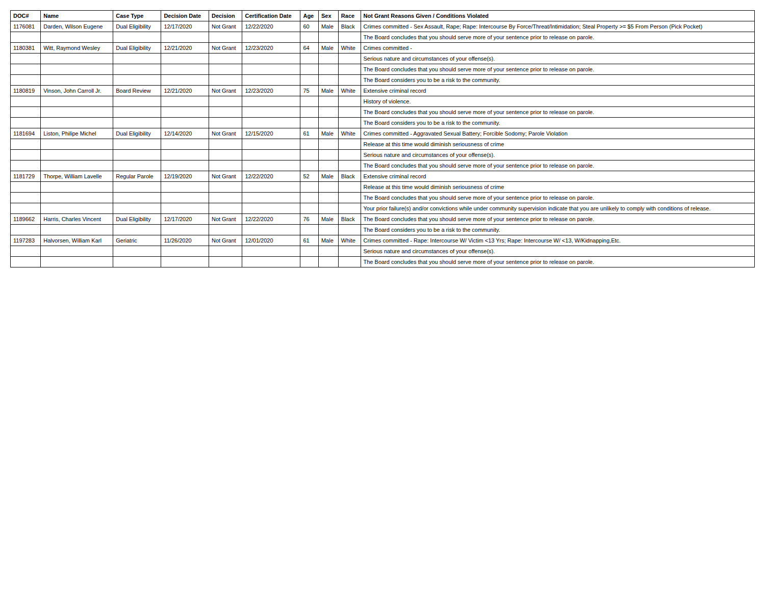Parole Board Not Grant Decisions
| DOC# | Name | Case Type | Decision Date | Decision | Certification Date | Age | Sex | Race | Not Grant Reasons Given / Conditions Violated |
| --- | --- | --- | --- | --- | --- | --- | --- | --- | --- |
| 1176081 | Darden, Wilson Eugene | Dual Eligibility | 12/17/2020 | Not Grant | 12/22/2020 | 60 | Male | Black | Crimes committed - Sex Assault, Rape; Rape: Intercourse By Force/Threat/Intimidation; Steal Property >= $5 From Person (Pick Pocket) |
| | | | | | | | | | The Board concludes that you should serve more of your sentence prior to release on parole. |
| 1180381 | Witt, Raymond Wesley | Dual Eligibility | 12/21/2020 | Not Grant | 12/23/2020 | 64 | Male | White | Crimes committed - |
| | | | | | | | | | Serious nature and circumstances of your offense(s). |
| | | | | | | | | | The Board concludes that you should serve more of your sentence prior to release on parole. |
| | | | | | | | | | The Board considers you to be a risk to the community. |
| 1180819 | Vinson, John Carroll Jr. | Board Review | 12/21/2020 | Not Grant | 12/23/2020 | 75 | Male | White | Extensive criminal record |
| | | | | | | | | | History of violence. |
| | | | | | | | | | The Board concludes that you should serve more of your sentence prior to release on parole. |
| | | | | | | | | | The Board considers you to be a risk to the community. |
| 1181694 | Liston, Philipe Michel | Dual Eligibility | 12/14/2020 | Not Grant | 12/15/2020 | 61 | Male | White | Crimes committed - Aggravated Sexual Battery; Forcible Sodomy; Parole Violation |
| | | | | | | | | | Release at this time would diminish seriousness of crime |
| | | | | | | | | | Serious nature and circumstances of your offense(s). |
| | | | | | | | | | The Board concludes that you should serve more of your sentence prior to release on parole. |
| 1181729 | Thorpe, William Lavelle | Regular Parole | 12/19/2020 | Not Grant | 12/22/2020 | 52 | Male | Black | Extensive criminal record |
| | | | | | | | | | Release at this time would diminish seriousness of crime |
| | | | | | | | | | The Board concludes that you should serve more of your sentence prior to release on parole. |
| | | | | | | | | | Your prior failure(s) and/or convictions while under community supervision indicate that you are unlikely to comply with conditions of release. |
| 1189662 | Harris, Charles Vincent | Dual Eligibility | 12/17/2020 | Not Grant | 12/22/2020 | 76 | Male | Black | The Board concludes that you should serve more of your sentence prior to release on parole. |
| | | | | | | | | | The Board considers you to be a risk to the community. |
| 1197283 | Halvorsen, William Karl | Geriatric | 11/26/2020 | Not Grant | 12/01/2020 | 61 | Male | White | Crimes committed - Rape: Intercourse W/ Victim <13 Yrs; Rape: Intercourse W/ <13, W/Kidnapping,Etc. |
| | | | | | | | | | Serious nature and circumstances of your offense(s). |
| | | | | | | | | | The Board concludes that you should serve more of your sentence prior to release on parole. |